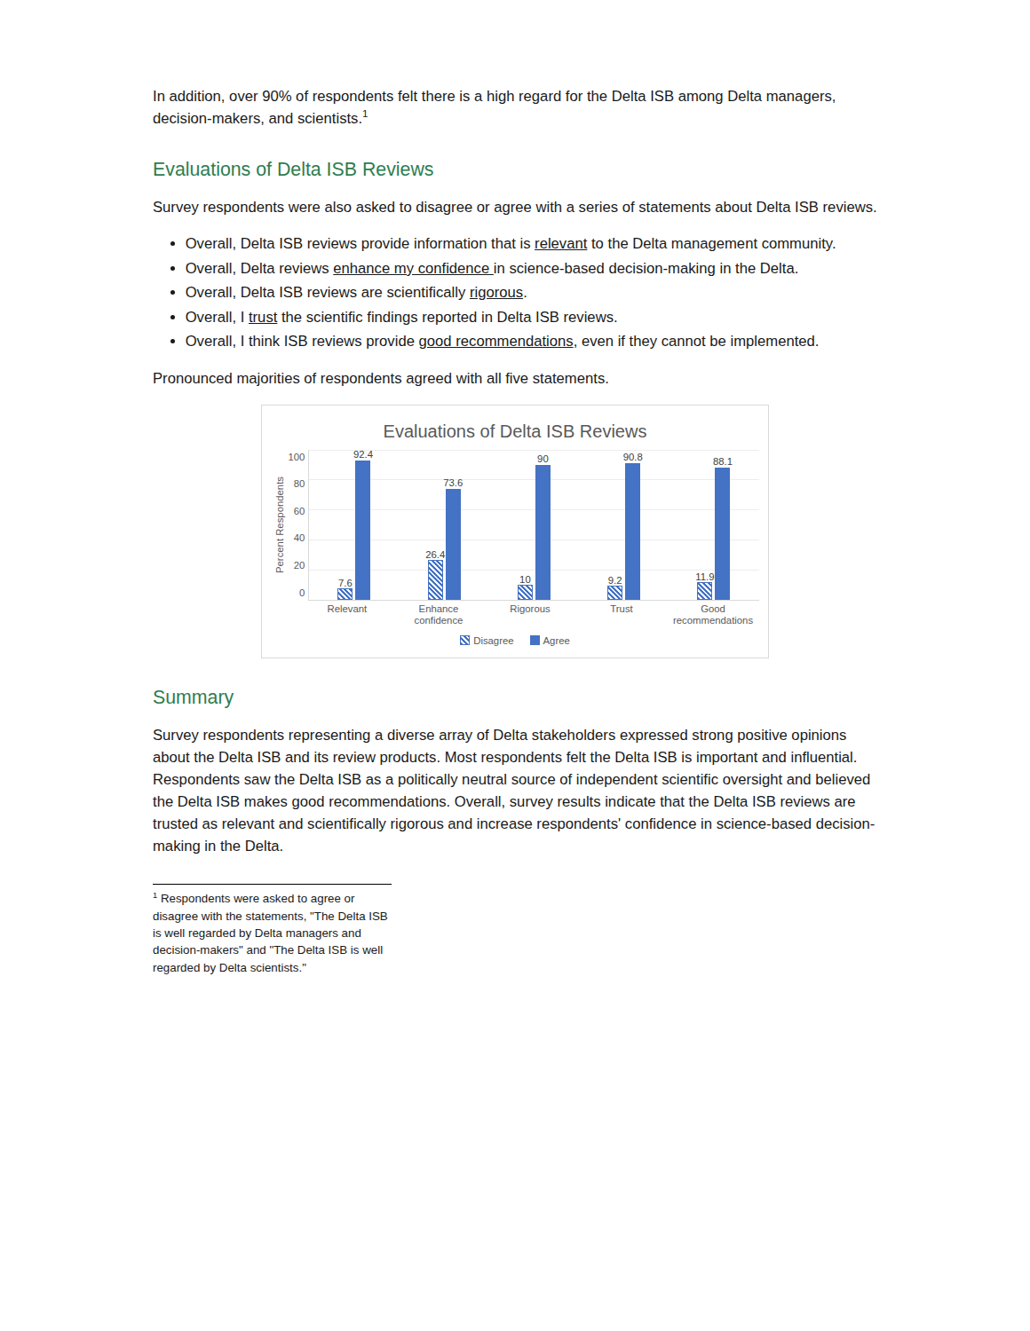In addition, over 90% of respondents felt there is a high regard for the Delta ISB among Delta managers, decision-makers, and scientists.1
Evaluations of Delta ISB Reviews
Survey respondents were also asked to disagree or agree with a series of statements about Delta ISB reviews.
Overall, Delta ISB reviews provide information that is relevant to the Delta management community.
Overall, Delta reviews enhance my confidence in science-based decision-making in the Delta.
Overall, Delta ISB reviews are scientifically rigorous.
Overall, I trust the scientific findings reported in Delta ISB reviews.
Overall, I think ISB reviews provide good recommendations, even if they cannot be implemented.
Pronounced majorities of respondents agreed with all five statements.
Evaluations of Delta ISB Reviews
Percent Respondents
100
80
60
40
20
0
7.6
92.4
26.4
73.6
10
90
9.2
90.8
11.9
88.1
Relevant
Enhance
confidence
Rigorous
Trust
Good
recommendations
Disagree
Agree
Summary
Survey respondents representing a diverse array of Delta stakeholders expressed strong positive opinions about the Delta ISB and its review products. Most respondents felt the Delta ISB is important and influential. Respondents saw the Delta ISB as a politically neutral source of independent scientific oversight and believed the Delta ISB makes good recommendations. Overall, survey results indicate that the Delta ISB reviews are trusted as relevant and scientifically rigorous and increase respondents' confidence in science-based decision-making in the Delta.
1 Respondents were asked to agree or disagree with the statements, "The Delta ISB is well regarded by Delta managers and decision-makers" and "The Delta ISB is well regarded by Delta scientists."